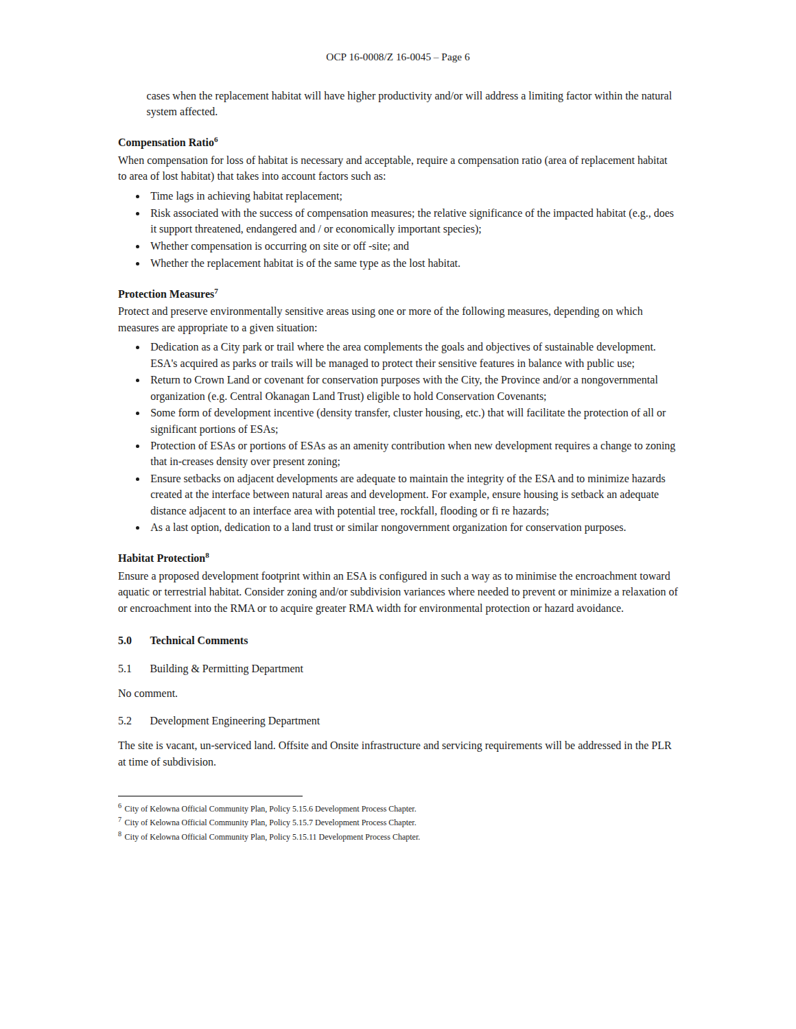OCP 16-0008/Z 16-0045 – Page 6
cases when the replacement habitat will have higher productivity and/or will address a limiting factor within the natural system affected.
Compensation Ratio6
When compensation for loss of habitat is necessary and acceptable, require a compensation ratio (area of replacement habitat to area of lost habitat) that takes into account factors such as:
Time lags in achieving habitat replacement;
Risk associated with the success of compensation measures; the relative significance of the impacted habitat (e.g., does it support threatened, endangered and / or economically important species);
Whether compensation is occurring on site or off -site; and
Whether the replacement habitat is of the same type as the lost habitat.
Protection Measures7
Protect and preserve environmentally sensitive areas using one or more of the following measures, depending on which measures are appropriate to a given situation:
Dedication as a City park or trail where the area complements the goals and objectives of sustainable development. ESA's acquired as parks or trails will be managed to protect their sensitive features in balance with public use;
Return to Crown Land or covenant for conservation purposes with the City, the Province and/or a nongovernmental organization (e.g. Central Okanagan Land Trust) eligible to hold Conservation Covenants;
Some form of development incentive (density transfer, cluster housing, etc.) that will facilitate the protection of all or significant portions of ESAs;
Protection of ESAs or portions of ESAs as an amenity contribution when new development requires a change to zoning that in-creases density over present zoning;
Ensure setbacks on adjacent developments are adequate to maintain the integrity of the ESA and to minimize hazards created at the interface between natural areas and development. For example, ensure housing is setback an adequate distance adjacent to an interface area with potential tree, rockfall, flooding or fi re hazards;
As a last option, dedication to a land trust or similar nongovernment organization for conservation purposes.
Habitat Protection8
Ensure a proposed development footprint within an ESA is configured in such a way as to minimise the encroachment toward aquatic or terrestrial habitat. Consider zoning and/or subdivision variances where needed to prevent or minimize a relaxation of or encroachment into the RMA or to acquire greater RMA width for environmental protection or hazard avoidance.
5.0 Technical Comments
5.1 Building & Permitting Department
No comment.
5.2 Development Engineering Department
The site is vacant, un-serviced land. Offsite and Onsite infrastructure and servicing requirements will be addressed in the PLR at time of subdivision.
6 City of Kelowna Official Community Plan, Policy 5.15.6 Development Process Chapter.
7 City of Kelowna Official Community Plan, Policy 5.15.7 Development Process Chapter.
8 City of Kelowna Official Community Plan, Policy 5.15.11 Development Process Chapter.